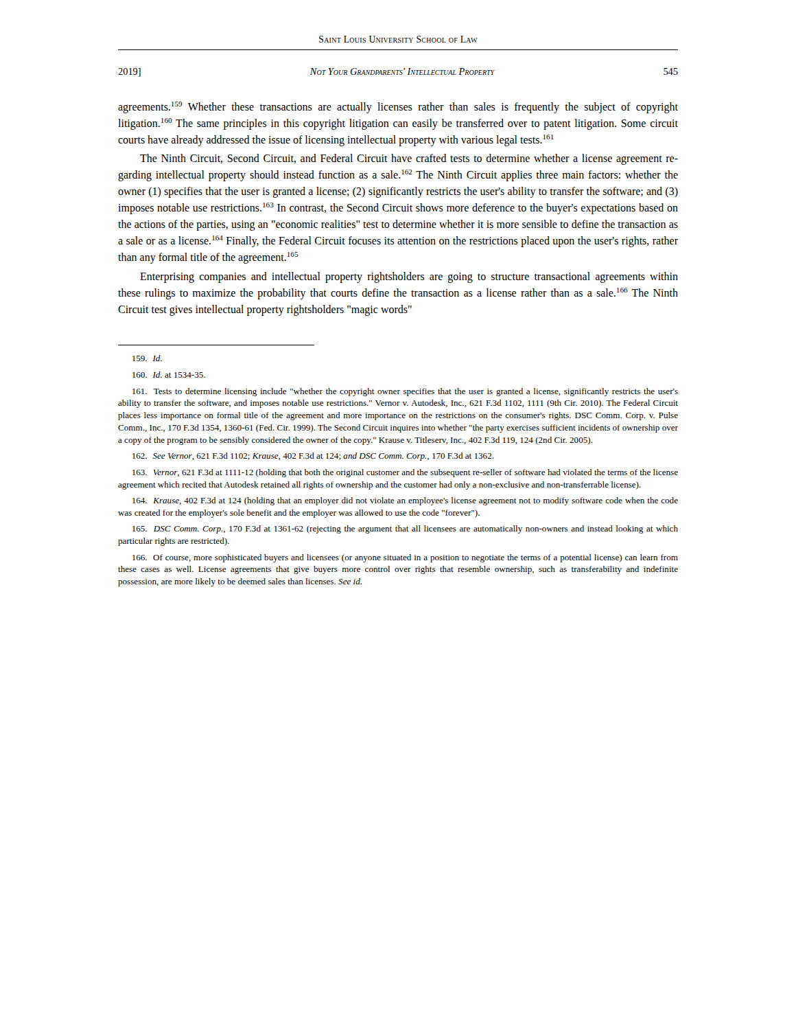Saint Louis University School of Law
2019] Not Your Grandparents' Intellectual Property 545
agreements.159 Whether these transactions are actually licenses rather than sales is frequently the subject of copyright litigation.160 The same principles in this copyright litigation can easily be transferred over to patent litigation. Some circuit courts have already addressed the issue of licensing intellectual property with various legal tests.161
The Ninth Circuit, Second Circuit, and Federal Circuit have crafted tests to determine whether a license agreement regarding intellectual property should instead function as a sale.162 The Ninth Circuit applies three main factors: whether the owner (1) specifies that the user is granted a license; (2) significantly restricts the user's ability to transfer the software; and (3) imposes notable use restrictions.163 In contrast, the Second Circuit shows more deference to the buyer's expectations based on the actions of the parties, using an "economic realities" test to determine whether it is more sensible to define the transaction as a sale or as a license.164 Finally, the Federal Circuit focuses its attention on the restrictions placed upon the user's rights, rather than any formal title of the agreement.165
Enterprising companies and intellectual property rightsholders are going to structure transactional agreements within these rulings to maximize the probability that courts define the transaction as a license rather than as a sale.166 The Ninth Circuit test gives intellectual property rightsholders "magic words"
159. Id.
160. Id. at 1534-35.
161. Tests to determine licensing include "whether the copyright owner specifies that the user is granted a license, significantly restricts the user's ability to transfer the software, and imposes notable use restrictions." Vernor v. Autodesk, Inc., 621 F.3d 1102, 1111 (9th Cir. 2010). The Federal Circuit places less importance on formal title of the agreement and more importance on the restrictions on the consumer's rights. DSC Comm. Corp. v. Pulse Comm., Inc., 170 F.3d 1354, 1360-61 (Fed. Cir. 1999). The Second Circuit inquires into whether "the party exercises sufficient incidents of ownership over a copy of the program to be sensibly considered the owner of the copy." Krause v. Titleserv, Inc., 402 F.3d 119, 124 (2nd Cir. 2005).
162. See Vernor, 621 F.3d 1102; Krause, 402 F.3d at 124; and DSC Comm. Corp., 170 F.3d at 1362.
163. Vernor, 621 F.3d at 1111-12 (holding that both the original customer and the subsequent re-seller of software had violated the terms of the license agreement which recited that Autodesk retained all rights of ownership and the customer had only a non-exclusive and non-transferrable license).
164. Krause, 402 F.3d at 124 (holding that an employer did not violate an employee's license agreement not to modify software code when the code was created for the employer's sole benefit and the employer was allowed to use the code "forever").
165. DSC Comm. Corp., 170 F.3d at 1361-62 (rejecting the argument that all licensees are automatically non-owners and instead looking at which particular rights are restricted).
166. Of course, more sophisticated buyers and licensees (or anyone situated in a position to negotiate the terms of a potential license) can learn from these cases as well. License agreements that give buyers more control over rights that resemble ownership, such as transferability and indefinite possession, are more likely to be deemed sales than licenses. See id.